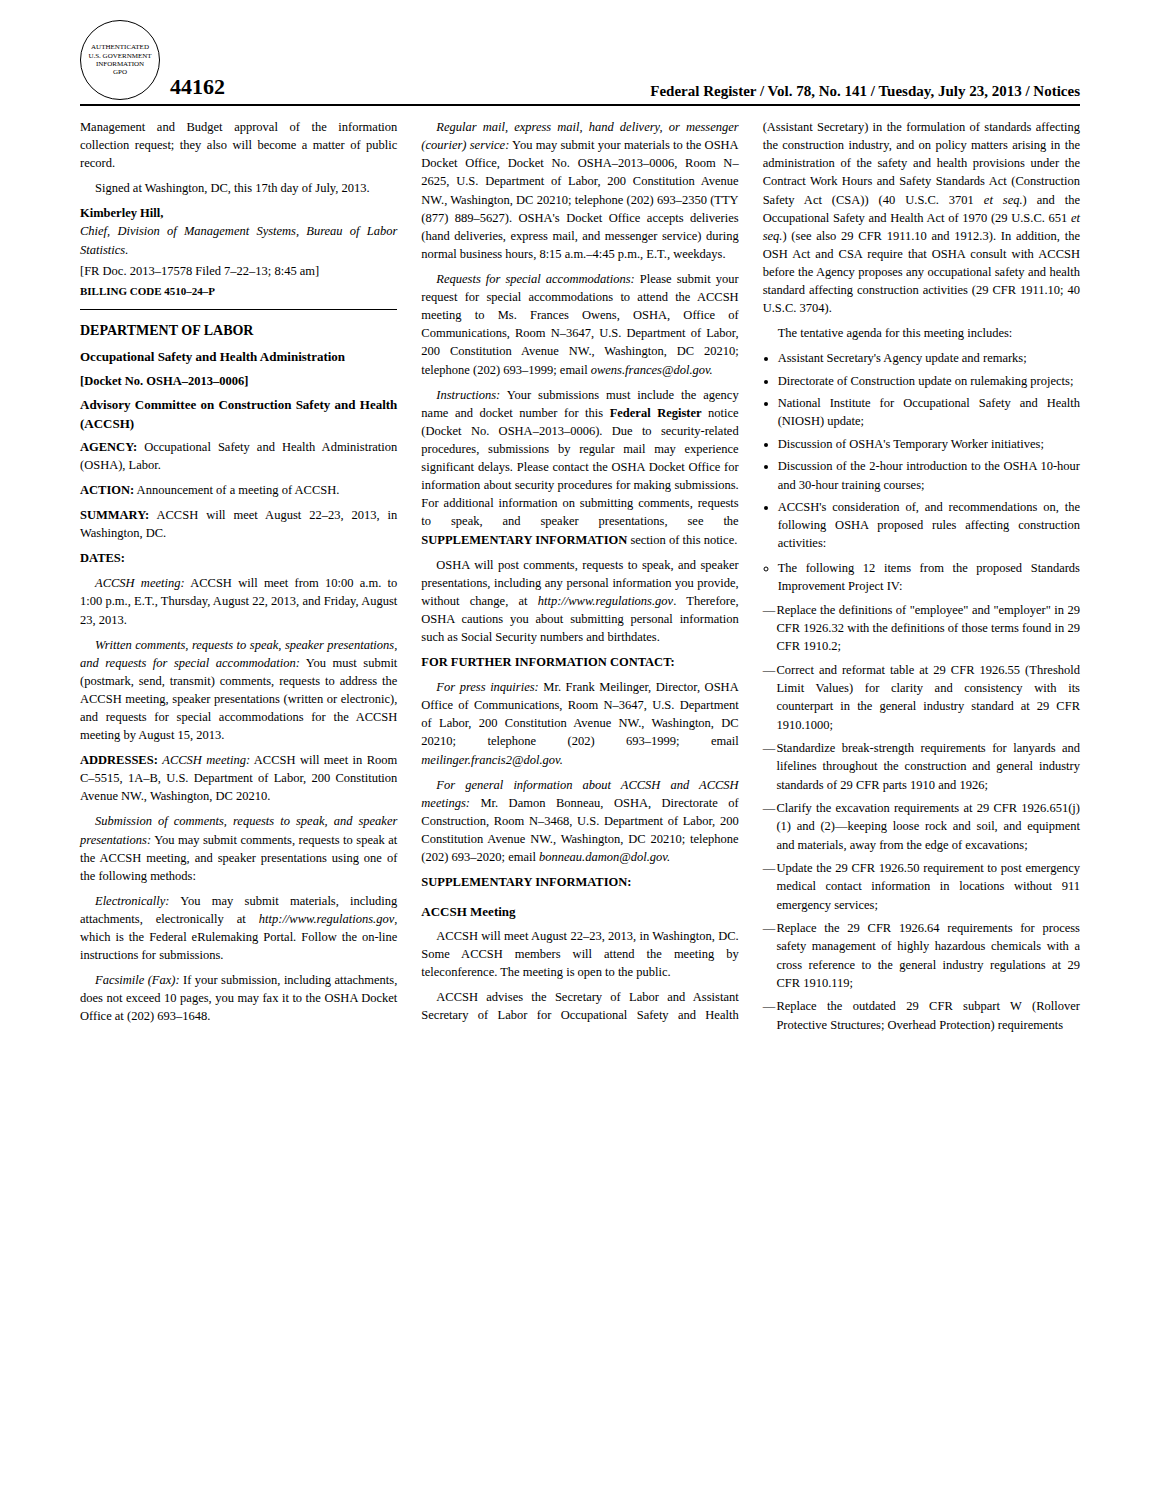AUTHENTICATED
U.S. GOVERNMENT
INFORMATION
GPO
44162
Federal Register / Vol. 78, No. 141 / Tuesday, July 23, 2013 / Notices
Management and Budget approval of the information collection request; they also will become a matter of public record.
Signed at Washington, DC, this 17th day of July, 2013.
Kimberley Hill,
Chief, Division of Management Systems, Bureau of Labor Statistics.
[FR Doc. 2013–17578 Filed 7–22–13; 8:45 am]
BILLING CODE 4510–24–P
DEPARTMENT OF LABOR
Occupational Safety and Health Administration
[Docket No. OSHA–2013–0006]
Advisory Committee on Construction Safety and Health (ACCSH)
AGENCY: Occupational Safety and Health Administration (OSHA), Labor.
ACTION: Announcement of a meeting of ACCSH.
SUMMARY: ACCSH will meet August 22–23, 2013, in Washington, DC.
DATES:
ACCSH meeting: ACCSH will meet from 10:00 a.m. to 1:00 p.m., E.T., Thursday, August 22, 2013, and Friday, August 23, 2013.
Written comments, requests to speak, speaker presentations, and requests for special accommodation: You must submit (postmark, send, transmit) comments, requests to address the ACCSH meeting, speaker presentations (written or electronic), and requests for special accommodations for the ACCSH meeting by August 15, 2013.
ADDRESSES: ACCSH meeting: ACCSH will meet in Room C–5515, 1A–B, U.S. Department of Labor, 200 Constitution Avenue NW., Washington, DC 20210.
Submission of comments, requests to speak, and speaker presentations: You may submit comments, requests to speak at the ACCSH meeting, and speaker presentations using one of the following methods:
Electronically: You may submit materials, including attachments, electronically at http://www.regulations.gov, which is the Federal eRulemaking Portal. Follow the on-line instructions for submissions.
Facsimile (Fax): If your submission, including attachments, does not exceed 10 pages, you may fax it to the OSHA Docket Office at (202) 693–1648.
Regular mail, express mail, hand delivery, or messenger (courier) service: You may submit your materials to the OSHA Docket Office, Docket No. OSHA–2013–0006, Room N–2625, U.S. Department of Labor, 200 Constitution Avenue NW., Washington, DC 20210; telephone (202) 693–2350 (TTY (877) 889–5627). OSHA's Docket Office accepts deliveries (hand deliveries, express mail, and messenger service) during normal business hours, 8:15 a.m.–4:45 p.m., E.T., weekdays.
Requests for special accommodations: Please submit your request for special accommodations to attend the ACCSH meeting to Ms. Frances Owens, OSHA, Office of Communications, Room N–3647, U.S. Department of Labor, 200 Constitution Avenue NW., Washington, DC 20210; telephone (202) 693–1999; email owens.frances@dol.gov.
Instructions: Your submissions must include the agency name and docket number for this Federal Register notice (Docket No. OSHA–2013–0006). Due to security-related procedures, submissions by regular mail may experience significant delays. Please contact the OSHA Docket Office for information about security procedures for making submissions. For additional information on submitting comments, requests to speak, and speaker presentations, see the SUPPLEMENTARY INFORMATION section of this notice.
OSHA will post comments, requests to speak, and speaker presentations, including any personal information you provide, without change, at http://www.regulations.gov. Therefore, OSHA cautions you about submitting personal information such as Social Security numbers and birthdates.
FOR FURTHER INFORMATION CONTACT:
For press inquiries: Mr. Frank Meilinger, Director, OSHA Office of Communications, Room N–3647, U.S. Department of Labor, 200 Constitution Avenue NW., Washington, DC 20210; telephone (202) 693–1999; email meilinger.francis2@dol.gov.
For general information about ACCSH and ACCSH meetings: Mr. Damon Bonneau, OSHA, Directorate of Construction, Room N–3468, U.S. Department of Labor, 200 Constitution Avenue NW., Washington, DC 20210; telephone (202) 693–2020; email bonneau.damon@dol.gov.
SUPPLEMENTARY INFORMATION:
ACCSH Meeting
ACCSH will meet August 22–23, 2013, in Washington, DC. Some ACCSH members will attend the meeting by teleconference. The meeting is open to the public.
ACCSH advises the Secretary of Labor and Assistant Secretary of Labor for Occupational Safety and Health (Assistant Secretary) in the formulation of standards affecting the construction industry, and on policy matters arising in the administration of the safety and health provisions under the Contract Work Hours and Safety Standards Act (Construction Safety Act (CSA)) (40 U.S.C. 3701 et seq.) and the Occupational Safety and Health Act of 1970 (29 U.S.C. 651 et seq.) (see also 29 CFR 1911.10 and 1912.3). In addition, the OSH Act and CSA require that OSHA consult with ACCSH before the Agency proposes any occupational safety and health standard affecting construction activities (29 CFR 1911.10; 40 U.S.C. 3704).
The tentative agenda for this meeting includes:
Assistant Secretary's Agency update and remarks;
Directorate of Construction update on rulemaking projects;
National Institute for Occupational Safety and Health (NIOSH) update;
Discussion of OSHA's Temporary Worker initiatives;
Discussion of the 2-hour introduction to the OSHA 10-hour and 30-hour training courses;
ACCSH's consideration of, and recommendations on, the following OSHA proposed rules affecting construction activities:
The following 12 items from the proposed Standards Improvement Project IV:
Replace the definitions of "employee" and "employer" in 29 CFR 1926.32 with the definitions of those terms found in 29 CFR 1910.2;
Correct and reformat table at 29 CFR 1926.55 (Threshold Limit Values) for clarity and consistency with its counterpart in the general industry standard at 29 CFR 1910.1000;
Standardize break-strength requirements for lanyards and lifelines throughout the construction and general industry standards of 29 CFR parts 1910 and 1926;
Clarify the excavation requirements at 29 CFR 1926.651(j)(1) and (2)—keeping loose rock and soil, and equipment and materials, away from the edge of excavations;
Update the 29 CFR 1926.50 requirement to post emergency medical contact information in locations without 911 emergency services;
Replace the 29 CFR 1926.64 requirements for process safety management of highly hazardous chemicals with a cross reference to the general industry regulations at 29 CFR 1910.119;
Replace the outdated 29 CFR subpart W (Rollover Protective Structures; Overhead Protection) requirements